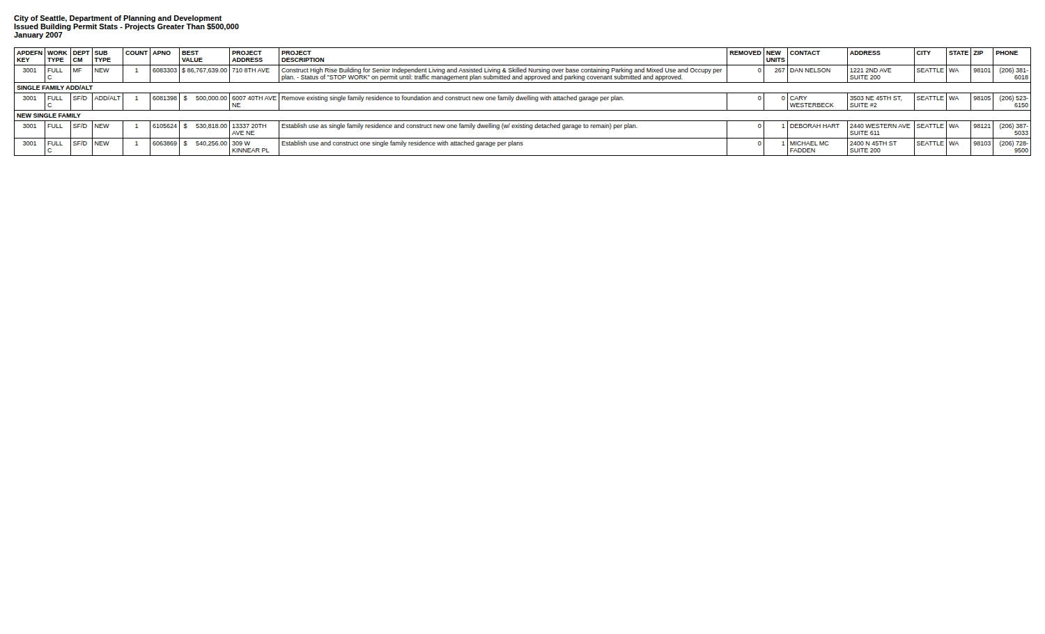City of Seattle, Department of Planning and Development
Issued Building Permit Stats - Projects Greater Than $500,000
January 2007
| APDEFN KEY | WORK TYPE | DEPT CM | SUB TYPE | COUNT | APNO | BEST VALUE | PROJECT ADDRESS | PROJECT DESCRIPTION | REMOVED | NEW UNITS | CONTACT | ADDRESS | CITY | STATE | ZIP | PHONE |
| --- | --- | --- | --- | --- | --- | --- | --- | --- | --- | --- | --- | --- | --- | --- | --- | --- |
| 3001 | FULL C | MF | NEW | 1 | 6083303 | $ 86,767,639.00 | 710 8TH AVE | Construct High Rise Building for Senior Independent Living and Assisted Living & Skilled Nursing over base containing Parking and Mixed Use and Occupy per plan. - Status of "STOP WORK" on permit until: traffic management plan submitted and approved and parking covenant submitted and approved. | 0 | 267 | DAN NELSON | 1221 2ND AVE SUITE 200 | SEATTLE | WA | 98101 | (206) 381-6018 |
| SINGLE FAMILY ADD/ALT |
| 3001 | FULL C | SF/D | ADD/ALT | 1 | 6081398 | $ 500,000.00 | 6007 40TH AVE NE | Remove existing single family residence to foundation and construct new one family dwelling with attached garage per plan. | 0 | 0 | CARY WESTERBECK | 3503 NE 45TH ST, SUITE #2 | SEATTLE | WA | 98105 | (206) 523-6150 |
| NEW SINGLE FAMILY |
| 3001 | FULL | SF/D | NEW | 1 | 6105624 | $ 530,818.00 | 13337 20TH AVE NE | Establish use as single family residence and construct new one family dwelling (w/ existing detached garage to remain) per plan. | 0 | 1 | DEBORAH HART | 2440 WESTERN AVE SUITE 611 | SEATTLE | WA | 98121 | (206) 387-5033 |
| 3001 | FULL C | SF/D | NEW | 1 | 6063869 | $ 540,256.00 | 309 W KINNEAR PL | Establish use and construct one single family residence with attached garage per plans | 0 | 1 | MICHAEL MC FADDEN | 2400 N 45TH ST SUITE 200 | SEATTLE | WA | 98103 | (206) 728-9500 |